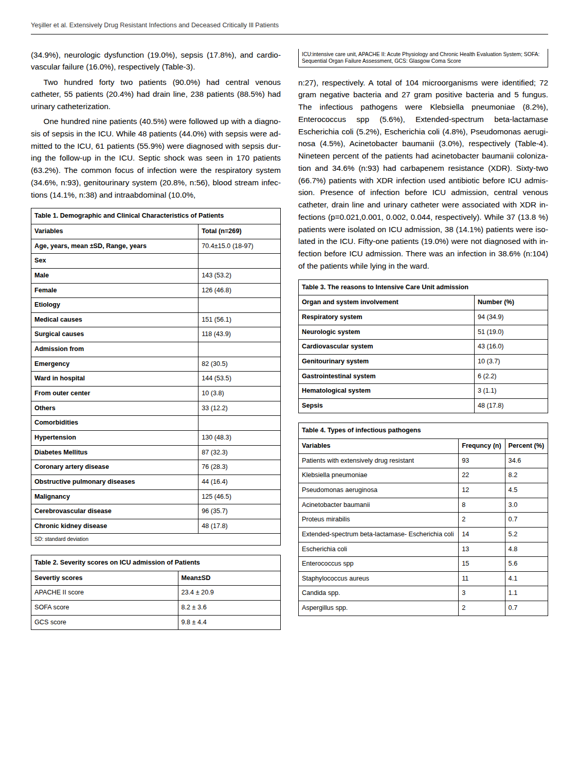Yeşiller et al. Extensively Drug Resistant Infections and Deceased Critically Ill Patients
(34.9%), neurologic dysfunction (19.0%), sepsis (17.8%), and cardiovascular failure (16.0%), respectively (Table-3).
Two hundred forty two patients (90.0%) had central venous catheter, 55 patients (20.4%) had drain line, 238 patients (88.5%) had urinary catheterization.
One hundred nine patients (40.5%) were followed up with a diagnosis of sepsis in the ICU. While 48 patients (44.0%) with sepsis were admitted to the ICU, 61 patients (55.9%) were diagnosed with sepsis during the follow-up in the ICU. Septic shock was seen in 170 patients (63.2%). The common focus of infection were the respiratory system (34.6%, n:93), genitourinary system (20.8%, n:56), blood stream infections (14.1%, n:38) and intraabdominal (10.0%,
Table 1. Demographic and Clinical Characteristics of Patients
| Variables | Total (n=269) |
| --- | --- |
| Age, years, mean ±SD, Range, years | 70.4±15.0 (18-97) |
| Sex | |
| Male | 143 (53.2) |
| Female | 126 (46.8) |
| Etiology | |
| Medical causes | 151 (56.1) |
| Surgical causes | 118 (43.9) |
| Admission from | |
| Emergency | 82 (30.5) |
| Ward in hospital | 144 (53.5) |
| From outer center | 10 (3.8) |
| Others | 33 (12.2) |
| Comorbidities | |
| Hypertension | 130 (48.3) |
| Diabetes Mellitus | 87 (32.3) |
| Coronary artery disease | 76 (28.3) |
| Obstructive pulmonary diseases | 44 (16.4) |
| Malignancy | 125 (46.5) |
| Cerebrovascular disease | 96 (35.7) |
| Chronic kidney disease | 48 (17.8) |
SD: standard deviation
Table 2. Severity scores on ICU admission of Patients
| Severtiy scores | Mean±SD |
| --- | --- |
| APACHE II score | 23.4 ± 20.9 |
| SOFA score | 8.2 ± 3.6 |
| GCS score | 9.8 ± 4.4 |
ICU:intensive care unit, APACHE II: Acute Physiology and Chronic Health Evaluation System; SOFA: Sequential Organ Failure Assessment, GCS: Glasgow Coma Score
n:27), respectively. A total of 104 microorganisms were identified; 72 gram negative bacteria and 27 gram positive bacteria and 5 fungus. The infectious pathogens were Klebsiella pneumoniae (8.2%), Enterococcus spp (5.6%), Extended-spectrum beta-lactamase Escherichia coli (5.2%), Escherichia coli (4.8%), Pseudomonas aeruginosa (4.5%), Acinetobacter baumanii (3.0%), respectively (Table-4). Nineteen percent of the patients had acinetobacter baumanii colonization and 34.6% (n:93) had carbapenem resistance (XDR). Sixty-two (66.7%) patients with XDR infection used antibiotic before ICU admission. Presence of infection before ICU admission, central venous catheter, drain line and urinary catheter were associated with XDR infections (p=0.021,0.001, 0.002, 0.044, respectively). While 37 (13.8 %) patients were isolated on ICU admission, 38 (14.1%) patients were isolated in the ICU. Fifty-one patients (19.0%) were not diagnosed with infection before ICU admission. There was an infection in 38.6% (n:104) of the patients while lying in the ward.
Table 3. The reasons to Intensive Care Unit admission
| Organ and system involvement | Number (%) |
| --- | --- |
| Respiratory system | 94 (34.9) |
| Neurologic system | 51 (19.0) |
| Cardiovascular system | 43 (16.0) |
| Genitourinary system | 10 (3.7) |
| Gastrointestinal system | 6 (2.2) |
| Hematological system | 3 (1.1) |
| Sepsis | 48 (17.8) |
Table 4. Types of infectious pathogens
| Variables | Frequncy (n) | Percent (%) |
| --- | --- | --- |
| Patients with extensively drug resistant | 93 | 34.6 |
| Klebsiella pneumoniae | 22 | 8.2 |
| Pseudomonas aeruginosa | 12 | 4.5 |
| Acinetobacter baumanii | 8 | 3.0 |
| Proteus mirabilis | 2 | 0.7 |
| Extended-spectrum beta-lactamase- Escherichia coli | 14 | 5.2 |
| Escherichia coli | 13 | 4.8 |
| Enterococcus spp | 15 | 5.6 |
| Staphylococcus aureus | 11 | 4.1 |
| Candida spp. | 3 | 1.1 |
| Aspergillus spp. | 2 | 0.7 |